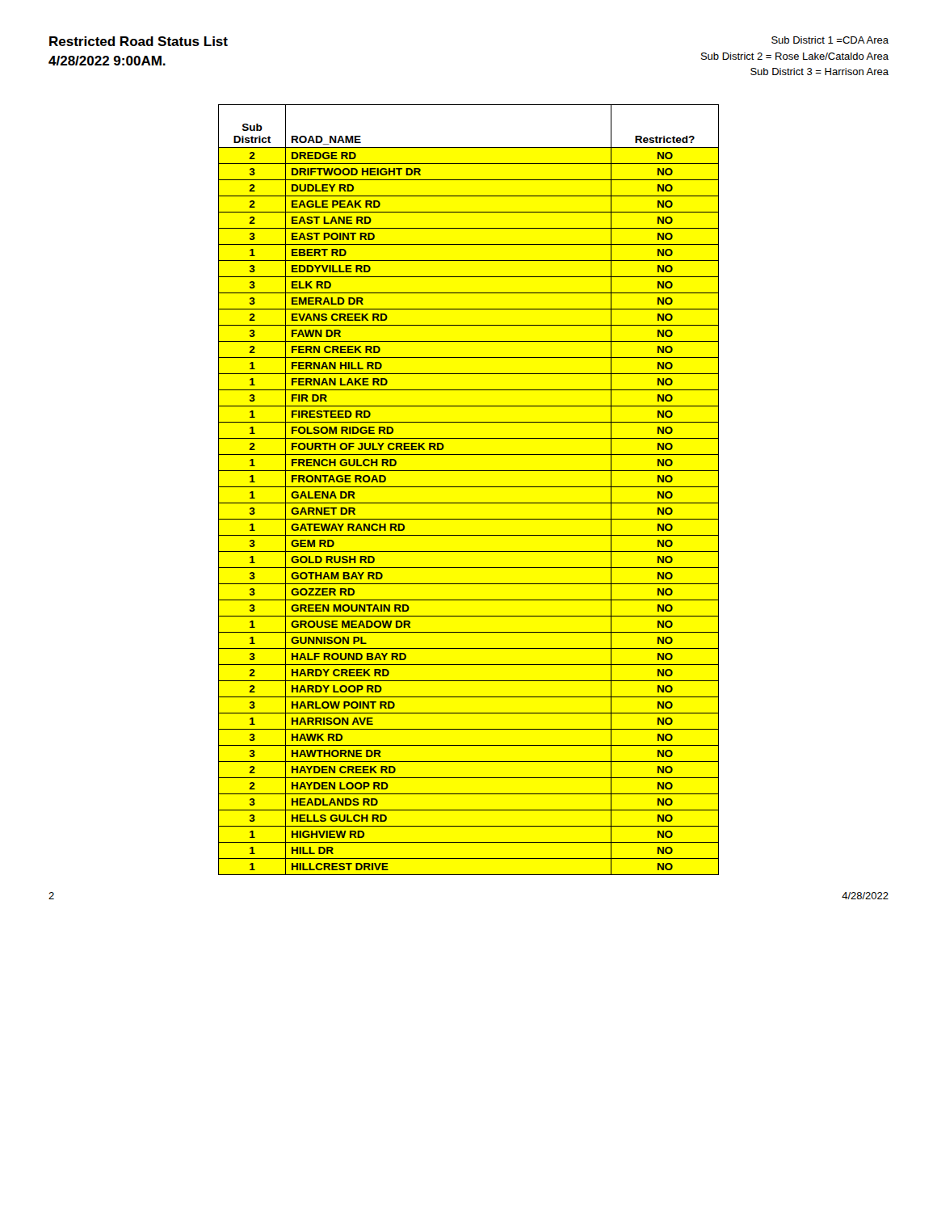Restricted Road Status List
4/28/2022 9:00AM.
Sub District 1 =CDA Area
Sub District 2 = Rose Lake/Cataldo Area
Sub District 3 = Harrison Area
| Sub District | ROAD_NAME | Restricted? |
| --- | --- | --- |
| 2 | DREDGE RD | NO |
| 3 | DRIFTWOOD HEIGHT DR | NO |
| 2 | DUDLEY RD | NO |
| 2 | EAGLE PEAK RD | NO |
| 2 | EAST LANE RD | NO |
| 3 | EAST POINT RD | NO |
| 1 | EBERT RD | NO |
| 3 | EDDYVILLE RD | NO |
| 3 | ELK RD | NO |
| 3 | EMERALD DR | NO |
| 2 | EVANS CREEK RD | NO |
| 3 | FAWN DR | NO |
| 2 | FERN CREEK RD | NO |
| 1 | FERNAN HILL RD | NO |
| 1 | FERNAN LAKE RD | NO |
| 3 | FIR DR | NO |
| 1 | FIRESTEED RD | NO |
| 1 | FOLSOM RIDGE RD | NO |
| 2 | FOURTH OF JULY CREEK RD | NO |
| 1 | FRENCH GULCH RD | NO |
| 1 | FRONTAGE ROAD | NO |
| 1 | GALENA DR | NO |
| 3 | GARNET DR | NO |
| 1 | GATEWAY RANCH RD | NO |
| 3 | GEM RD | NO |
| 1 | GOLD RUSH RD | NO |
| 3 | GOTHAM BAY RD | NO |
| 3 | GOZZER RD | NO |
| 3 | GREEN MOUNTAIN RD | NO |
| 1 | GROUSE MEADOW DR | NO |
| 1 | GUNNISON PL | NO |
| 3 | HALF ROUND BAY RD | NO |
| 2 | HARDY CREEK RD | NO |
| 2 | HARDY LOOP RD | NO |
| 3 | HARLOW POINT RD | NO |
| 1 | HARRISON AVE | NO |
| 3 | HAWK RD | NO |
| 3 | HAWTHORNE DR | NO |
| 2 | HAYDEN CREEK RD | NO |
| 2 | HAYDEN LOOP RD | NO |
| 3 | HEADLANDS RD | NO |
| 3 | HELLS GULCH RD | NO |
| 1 | HIGHVIEW RD | NO |
| 1 | HILL DR | NO |
| 1 | HILLCREST DRIVE | NO |
2
4/28/2022